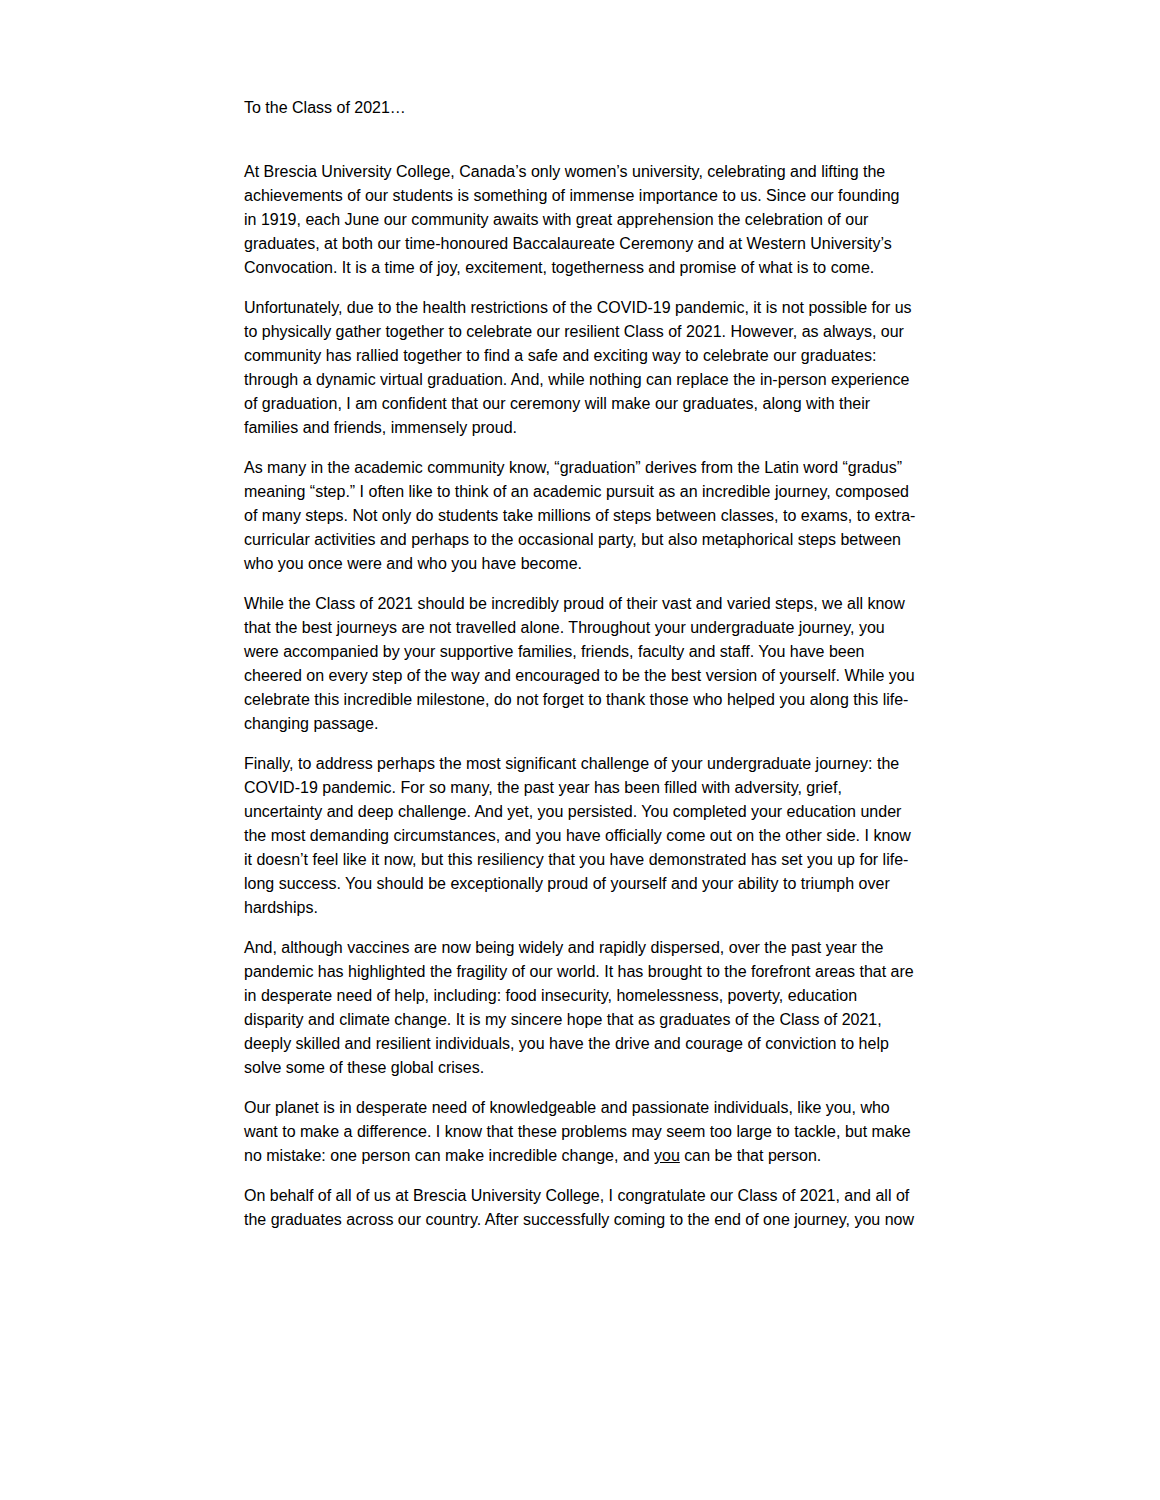To the Class of 2021…
At Brescia University College, Canada’s only women’s university, celebrating and lifting the achievements of our students is something of immense importance to us. Since our founding in 1919, each June our community awaits with great apprehension the celebration of our graduates, at both our time-honoured Baccalaureate Ceremony and at Western University’s Convocation. It is a time of joy, excitement, togetherness and promise of what is to come.
Unfortunately, due to the health restrictions of the COVID-19 pandemic, it is not possible for us to physically gather together to celebrate our resilient Class of 2021. However, as always, our community has rallied together to find a safe and exciting way to celebrate our graduates: through a dynamic virtual graduation. And, while nothing can replace the in-person experience of graduation, I am confident that our ceremony will make our graduates, along with their families and friends, immensely proud.
As many in the academic community know, “graduation” derives from the Latin word “gradus” meaning “step.” I often like to think of an academic pursuit as an incredible journey, composed of many steps. Not only do students take millions of steps between classes, to exams, to extra-curricular activities and perhaps to the occasional party, but also metaphorical steps between who you once were and who you have become.
While the Class of 2021 should be incredibly proud of their vast and varied steps, we all know that the best journeys are not travelled alone. Throughout your undergraduate journey, you were accompanied by your supportive families, friends, faculty and staff. You have been cheered on every step of the way and encouraged to be the best version of yourself. While you celebrate this incredible milestone, do not forget to thank those who helped you along this life-changing passage.
Finally, to address perhaps the most significant challenge of your undergraduate journey: the COVID-19 pandemic. For so many, the past year has been filled with adversity, grief, uncertainty and deep challenge. And yet, you persisted. You completed your education under the most demanding circumstances, and you have officially come out on the other side. I know it doesn’t feel like it now, but this resiliency that you have demonstrated has set you up for life-long success. You should be exceptionally proud of yourself and your ability to triumph over hardships.
And, although vaccines are now being widely and rapidly dispersed, over the past year the pandemic has highlighted the fragility of our world. It has brought to the forefront areas that are in desperate need of help, including: food insecurity, homelessness, poverty, education disparity and climate change. It is my sincere hope that as graduates of the Class of 2021, deeply skilled and resilient individuals, you have the drive and courage of conviction to help solve some of these global crises.
Our planet is in desperate need of knowledgeable and passionate individuals, like you, who want to make a difference. I know that these problems may seem too large to tackle, but make no mistake: one person can make incredible change, and you can be that person.
On behalf of all of us at Brescia University College, I congratulate our Class of 2021, and all of the graduates across our country. After successfully coming to the end of one journey, you now